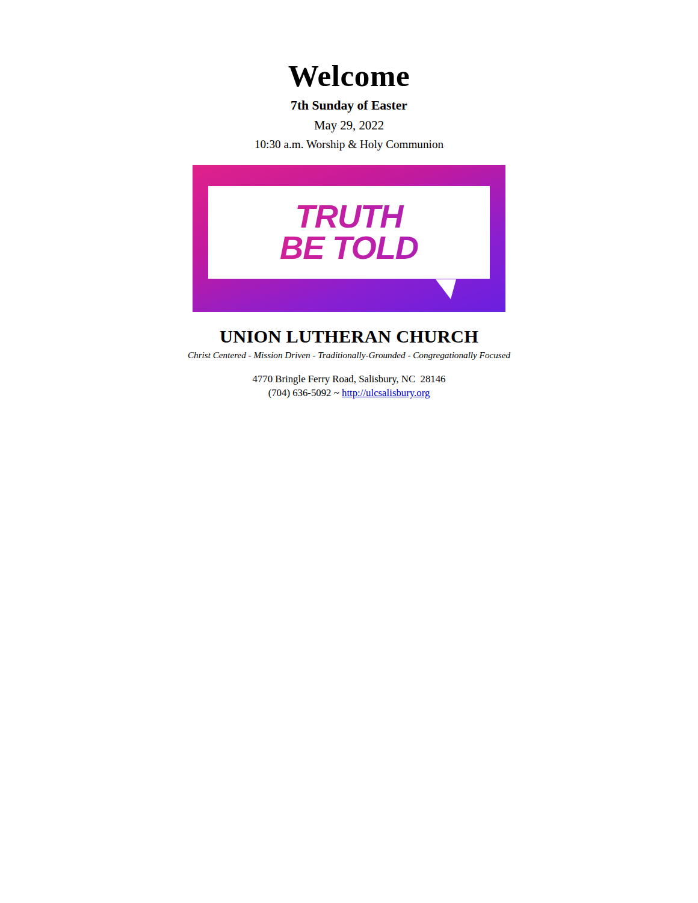Welcome
7th Sunday of Easter
May 29, 2022
10:30 a.m. Worship & Holy Communion
TRUTH
BE TOLD
UNION LUTHERAN CHURCH
Christ Centered - Mission Driven - Traditionally-Grounded - Congregationally Focused
4770 Bringle Ferry Road, Salisbury, NC 28146
(704) 636-5092 ~ http://ulcsalisbury.org